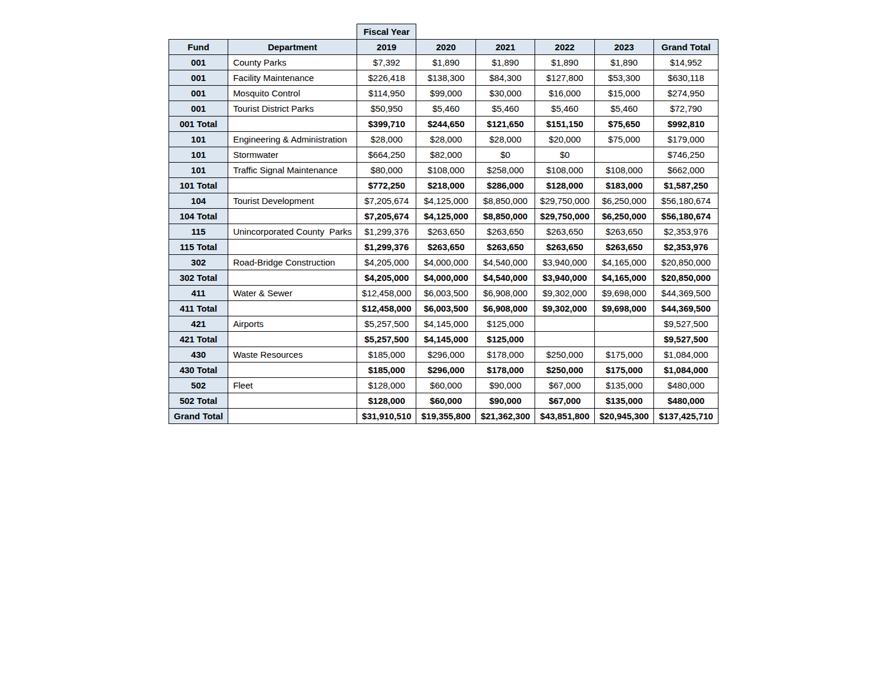| | | Fiscal Year | | | | | |
| --- | --- | --- | --- | --- | --- | --- | --- |
| Fund | Department | 2019 | 2020 | 2021 | 2022 | 2023 | Grand Total |
| 001 | County Parks | $7,392 | $1,890 | $1,890 | $1,890 | $1,890 | $14,952 |
| 001 | Facility Maintenance | $226,418 | $138,300 | $84,300 | $127,800 | $53,300 | $630,118 |
| 001 | Mosquito Control | $114,950 | $99,000 | $30,000 | $16,000 | $15,000 | $274,950 |
| 001 | Tourist District Parks | $50,950 | $5,460 | $5,460 | $5,460 | $5,460 | $72,790 |
| 001 Total | | $399,710 | $244,650 | $121,650 | $151,150 | $75,650 | $992,810 |
| 101 | Engineering & Administration | $28,000 | $28,000 | $28,000 | $20,000 | $75,000 | $179,000 |
| 101 | Stormwater | $664,250 | $82,000 | $0 | $0 | | $746,250 |
| 101 | Traffic Signal Maintenance | $80,000 | $108,000 | $258,000 | $108,000 | $108,000 | $662,000 |
| 101 Total | | $772,250 | $218,000 | $286,000 | $128,000 | $183,000 | $1,587,250 |
| 104 | Tourist Development | $7,205,674 | $4,125,000 | $8,850,000 | $29,750,000 | $6,250,000 | $56,180,674 |
| 104 Total | | $7,205,674 | $4,125,000 | $8,850,000 | $29,750,000 | $6,250,000 | $56,180,674 |
| 115 | Unincorporated County Parks | $1,299,376 | $263,650 | $263,650 | $263,650 | $263,650 | $2,353,976 |
| 115 Total | | $1,299,376 | $263,650 | $263,650 | $263,650 | $263,650 | $2,353,976 |
| 302 | Road-Bridge Construction | $4,205,000 | $4,000,000 | $4,540,000 | $3,940,000 | $4,165,000 | $20,850,000 |
| 302 Total | | $4,205,000 | $4,000,000 | $4,540,000 | $3,940,000 | $4,165,000 | $20,850,000 |
| 411 | Water & Sewer | $12,458,000 | $6,003,500 | $6,908,000 | $9,302,000 | $9,698,000 | $44,369,500 |
| 411 Total | | $12,458,000 | $6,003,500 | $6,908,000 | $9,302,000 | $9,698,000 | $44,369,500 |
| 421 | Airports | $5,257,500 | $4,145,000 | $125,000 | | | $9,527,500 |
| 421 Total | | $5,257,500 | $4,145,000 | $125,000 | | | $9,527,500 |
| 430 | Waste Resources | $185,000 | $296,000 | $178,000 | $250,000 | $175,000 | $1,084,000 |
| 430 Total | | $185,000 | $296,000 | $178,000 | $250,000 | $175,000 | $1,084,000 |
| 502 | Fleet | $128,000 | $60,000 | $90,000 | $67,000 | $135,000 | $480,000 |
| 502 Total | | $128,000 | $60,000 | $90,000 | $67,000 | $135,000 | $480,000 |
| Grand Total | | $31,910,510 | $19,355,800 | $21,362,300 | $43,851,800 | $20,945,300 | $137,425,710 |